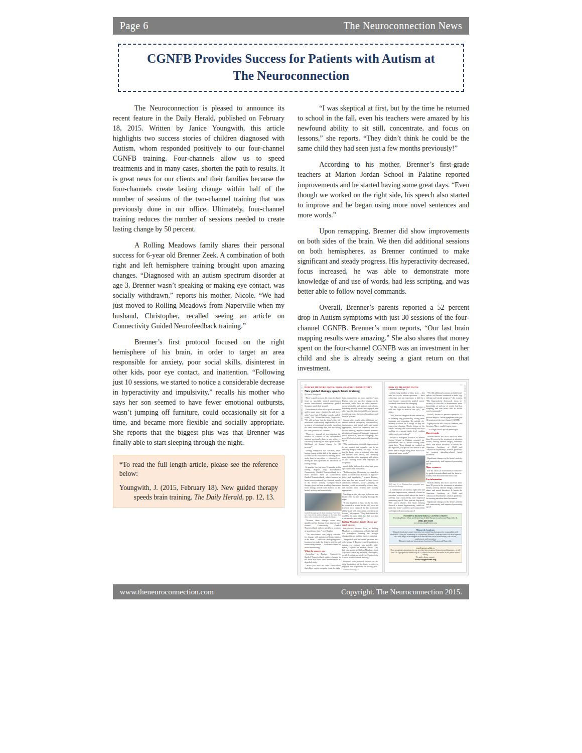Page 6 The Neuroconnection News
CGNFB Provides Success for Patients with Autism at
The Neuroconnection
The Neuroconnection is pleased to announce its recent feature in the Daily Herald, published on February 18, 2015. Written by Janice Youngwith, this article highlights two success stories of children diagnosed with Autism, whom responded positively to our four-channel CGNFB training. Four-channels allow us to speed treatments and in many cases, shorten the path to results. It is great news for our clients and their families because the four-channels create lasting change within half of the number of sessions of the two-channel training that was previously done in our office. Ultimately, four-channel training reduces the number of sessions needed to create lasting change by 50 percent.
A Rolling Meadows family shares their personal success for 6-year old Brenner Zeek. A combination of both right and left hemisphere training brought upon amazing changes. “Diagnosed with an autism spectrum disorder at age 3, Brenner wasn’t speaking or making eye contact, was socially withdrawn,” reports his mother, Nicole. “We had just moved to Rolling Meadows from Naperville when my husband, Christopher, recalled seeing an article on Connectivity Guided Neurofeedback training.”
Brenner’s first protocol focused on the right hemisphere of his brain, in order to target an area responsible for anxiety, poor social skills, disinterest in other kids, poor eye contact, and inattention. “Following just 10 sessions, we started to notice a considerable decrease in hyperactivity and impulsivity,” recalls his mother who says her son seemed to have fewer emotional outbursts, wasn’t jumping off furniture, could occasionally sit for a time, and became more flexible and socially appropriate. She reports that the biggest plus was that Brenner was finally able to start sleeping through the night.
*To read the full length article, please see the reference below:
Youngwith, J. (2015, February 18). New guided therapy speeds brain training. The Daily Herald, pp. 12, 13.
“I was skeptical at first, but by the time he returned to school in the fall, even his teachers were amazed by his newfound ability to sit still, concentrate, and focus on lessons,” she reports. “They didn’t think he could be the same child they had seen just a few months previously!”
According to his mother, Brenner’s first-grade teachers at Marion Jordan School in Palatine reported improvements and he started having some great days. “Even though we worked on the right side, his speech also started to improve and he began using more novel sentences and more words.”
Upon remapping, Brenner did show improvements on both sides of the brain. We then did additional sessions on both hemispheres, as Brenner continued to make significant and steady progress. His hyperactivity decreased, focus increased, he was able to demonstrate more knowledge of and use of words, had less scripting, and was better able to follow novel commands.
Overall, Brenner’s parents reported a 52 percent drop in Autism symptoms with just 30 sessions of the four-channel CGNFB. Brenner’s mom reports, “Our last brain mapping results were amazing.” She also shares that money spent on the four-channel CGNFB was an investment in her child and she is already seeing a giant return on that investment.
NEUROFEEDBACK · FEBRUARY 18, 2015
12
How we Measure Focus: Four-Channel Connectivity
New guided therapy speeds brain training
By Janice Youngwith
There’s good news on the main feedback front as specialist trained practitioners across four-channel connectivity guided therapies stand their ground.
Four-channels allow us to speed treatment and in many cases, shorten the path to results,” says Lori J. Kaplan, founder and director, The Neuroconnection, Naperville. “We add an hour, but the brain’s three dimensional connectivity implements an assessment of emotional networks, targeting the same connectivity data, and then using the same protocol we examine.”
“However, instead of investigating the number of sessions of the two-channel training previously done in our office — effectively reducing the time spent and the likelihood of lasting change by 50 percent.”
Having completed her research, more lasting change within half of the number of sessions of the two-channel training previously done in our office — effectively reducing the time spent and the likelihood of lasting change.
In practice for just over 15 months at his family, Kaplan says four-channel Connectivity Guided Neurofeedback is a more accurate form of Connectivity Guided Neurofeedback, which focuses on brain waves produced by electrical signals in the brain’s activity. Computer-based therapy gives and non-working classrooms faster change, which leads them to see the brain’s activity and connectivity.
Guided therapy speeds brain training. Four-channel connectivity makes changes in the brain that allow other treatments to be absorbed faster.
“Because those changes occur very quickly and are lasting, it can shorten four-channel Connectivity Guided Neurofeedback calls to quickly as sessions of practitioner time,” says Kaplan.
“The two-channel was largely effective for change with autism and brain injuries of the brain — which are undergoing more treatment to make the brain’s activity and connectivity district — for better control of motor functioning.”
What the experts say
According to Kaplan, Connectivity Guided Neurofeedback makes changes in the brain that allow other treatments to be absorbed faster.
“When you have the same connections that allow you to recognize from the calm, brain connections are more quickly,” says Kaplan, who says speed of change can be measured, while there are other improvements attainable and patients and clients, becoming socially aware and engaged, and other specific data is available and parents to catch up faster their own breakdown and interest systems.
Among other results, other additional validation without disruption, determination, improvement and social skills and social appropriate, increased calmness and decreased anxiety, improved verbal communication and improved language, improved social awareness, increased language, improved behaviors and improved processing speed.
“The combination in which improvement is one contact and empathy can be an amazing thing to watch,” she says. “In taking the longer way of training, who may not interact with others, will suddenly come into the office engaging with others or else waiting room and employee or reciprocal
social skills, delivered in other kids, poor eye contact and inattention.
“Following just 10 sessions, we started to notice a considerable decrease in hyperactivity and impulsivity,” reports Brenner, who says her son seemed to have fewer emotional outbursts, wasn’t jumping off furniture, could occasionally sit for a time, and became more flexible and socially appropriate.
Test biggest plus, she says, is her son was finally able to start sleeping through the night.
“I was skeptical at first, but by the time he returned to school in the fall, even his teachers were amazed by his newfound ability to sit still, concentrate, and focus on lessons,” she reports. “They didn’t think he could be the same child they had seen just a few months previously!”
Rolling Meadows family shows personal success
Six-year-old Brenner Zeek, of Rolling Meadows, a combination of both right and left hemisphere training has brought changes that are nothing short of amazing.
“Diagnosed with an autism spectrum disorder at age 3, Brenner wasn’t speaking or making eye contact, was socially withdrawn,” reports his mother, Nicole. “We had just moved to Rolling Meadows from Naperville when my husband, Christopher, recalled seeing an article on Connectivity Guided Neurofeedback training.”
Brenner’s first protocol focused on the right hemisphere of his brain, in order to target an area responsible for anxiety, poor
Continued on Page 13
AUTISM AWARENESS
13
How we Measure Focus
Continued from Page 12
and the long number of three keys — but who are on the autism spectrum — their calm may just not experience a shift in a four-channel connectivity guided neurofeedback form from life-changing.
“It’s like watching them take become a total free light in front of our eyes,” she states.
“Still, who are diagnosed with autism act, at forming ring personality, taking more language and engaging. On autistic elementary teachers on a village or they are improving changes. Nicole brings of the brain’s activity and connectivity and new spelling at a second grade level, reading sight words, and writing.”
Brenner’s first-grade teachers at Marion Jordan School in Palatine reported improvements and he started having some great days. “Even though we worked on the right side, his speech also started to improve and he began using more novel sentences and more words.”
Will Lutz, 6, of Elmhurst has responded positively to his therapy.
A combination of control, right arm and left arm improvement, attained a focus on attention, reaction which affects the brain’s activity and connectivity and improved processing speed. After just one big speed, Will Lutz’s client’s first brain training showed a frontal hyperactivity, which affects the brain’s activity and connectivity and improved processing speed.
“We did additional sessions on both hemispheres as Brenner continued to make significant and steady progress,” she reports. “His hyperactivity decreased, focus increased, he was able to demonstrate more knowledge of and use of words, had less scripting, and was better able to follow novel commands.”
Overall, Brenner’s parents reported a 52 percent drop in Autism symptoms with just 30 sessions of the four-channel CGNFB.
Eight-year-old Will Lutz of Elmhurst, and his mom, Mary, couldn’t agree more.
“As a high school speech pathologist
How it works
Neurofeedback has been used for more than 30 years in the treatment of attention deficit, anxiety, chronic fatigue, substance abuse and mood disorders. It boasts the American Academy of Child and Adolescent Psychiatry’s clinical guidelines for treating attending-related based treatment.
Significant changes in the brain’s activity and connectivity and improved processing speed.
More resources
For the latest on four-channel connectivity guided neurofeedback and the latest research, visit theneuroconnection.com.
For information
Neurofeedback has been used for more than 30 years in the treatment of attention deficit, anxiety, chronic fatigue, substance abuse and mood disorders. It boasts the American Academy of Child and Adolescent Psychiatry’s clinical guidelines for treating attention-based treatment.
Significant changes in the brain’s activity and connectivity and improved processing speed.
POSITIVE BEHAVIORAL CONNECTIONS
Providing Home, Clinic and School based ABA Therapy in and around Naperville, IL
(331) 457-5533
www.ConnectingBehavior.com
Monarch Academy
Monarch Academy is a part-time/after-care school based program for young adults with disabilities. Using the community as a classroom, Monarch Academy teaches the development of a wide range of meaningful skills that facilitate social relationships, self-esteem, employment, and recreation.
Monarch Academy has programs locations in Wheaton and Naperville.
reach grow achieve
Now accepting registrations for our new day-time program. Connections 4 Learning — a full time ABA program for children aged 3-7 which serves as an alternative to the public school setting.
To apply, please contact:
www.raygraham.org
www.theneuroconnection.com Copyright. The Neuroconnection 2015.